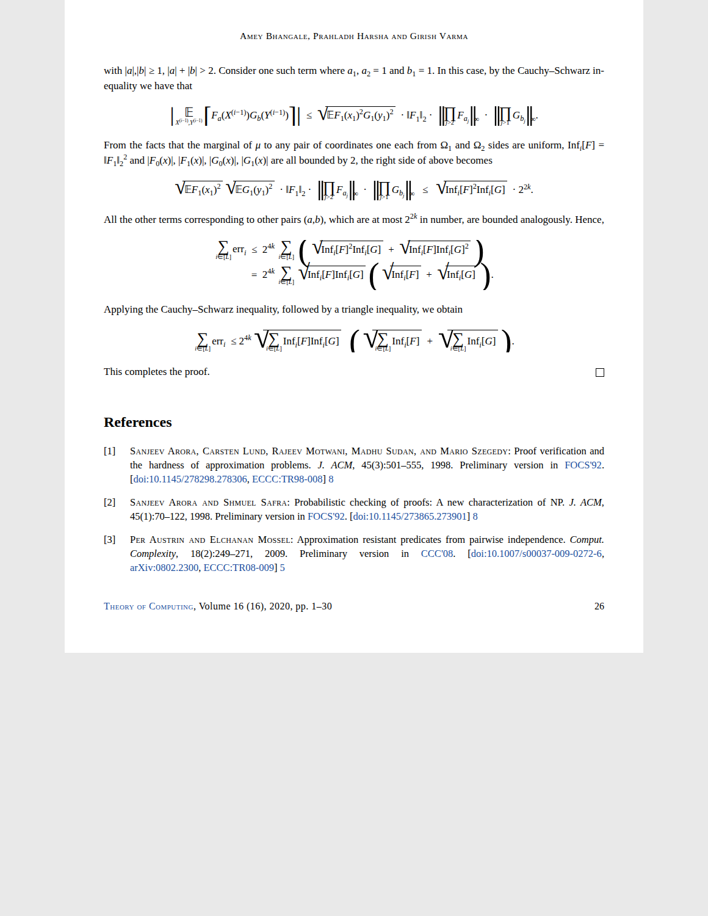Amey Bhangale, Prahladh Harsha and Girish Varma
with |a|,|b| ≥ 1, |a| + |b| > 2. Consider one such term where a1, a2 = 1 and b1 = 1. In this case, by the Cauchy–Schwarz inequality we have that
|𝔼X(i−1),Y(i−1)[Fa(X(i−1))Gb(Y(i−1))]| ≤ 𝔼F1(x1)2G1(y1)2 · ‖F1‖2 · ‖∏j>2 Faj‖∞ · ‖∏j>1 Gbj‖∞.
From the facts that the marginal of μ to any pair of coordinates one each from Ω1 and Ω2 sides are uniform, Infi[F] = ‖F1‖22 and |F0(x)|, |F1(x)|, |G0(x)|, |G1(x)| are all bounded by 2, the right side of above becomes
𝔼F1(x1)2 𝔼G1(y1)2 · ‖F1‖2 · ‖∏j>2 Faj‖∞ · ‖∏j>1 Gbj‖∞ ≤ Infi[F]2Infi[G] · 22k.
All the other terms corresponding to other pairs (a,b), which are at most 22k in number, are bounded analogously. Hence,
| ∑ i ∈[ L ] err i | ≤ | 2 4 k ∑ i ∈[ L ] ( Inf i [ F ] 2 Inf i [ G ] + Inf i [ F ] Inf i [ G ] 2 ) |
| | = | 2 4 k ∑ i ∈[ L ] Inf i [ F ] Inf i [ G ] ( Inf i [ F ] + Inf i [ G ] ) . |
Applying the Cauchy–Schwarz inequality, followed by a triangle inequality, we obtain
∑i∈[L] erri ≤ 24k ∑i∈[L] Infi[F]Infi[G] ( ∑i∈[L] Infi[F] + ∑i∈[L] Infi[G] ).
This completes the proof.
References
[1] Sanjeev Arora, Carsten Lund, Rajeev Motwani, Madhu Sudan, and Mario Szegedy: Proof verification and the hardness of approximation problems. J. ACM, 45(3):501–555, 1998. Preliminary version in FOCS'92. [doi:10.1145/278298.278306, ECCC:TR98-008] 8
[2] Sanjeev Arora and Shmuel Safra: Probabilistic checking of proofs: A new characterization of NP. J. ACM, 45(1):70–122, 1998. Preliminary version in FOCS'92. [doi:10.1145/273865.273901] 8
[3] Per Austrin and Elchanan Mossel: Approximation resistant predicates from pairwise independence. Comput. Complexity, 18(2):249–271, 2009. Preliminary version in CCC'08. [doi:10.1007/s00037-009-0272-6, arXiv:0802.2300, ECCC:TR08-009] 5
Theory of Computing, Volume 16 (16), 2020, pp. 1–30
26